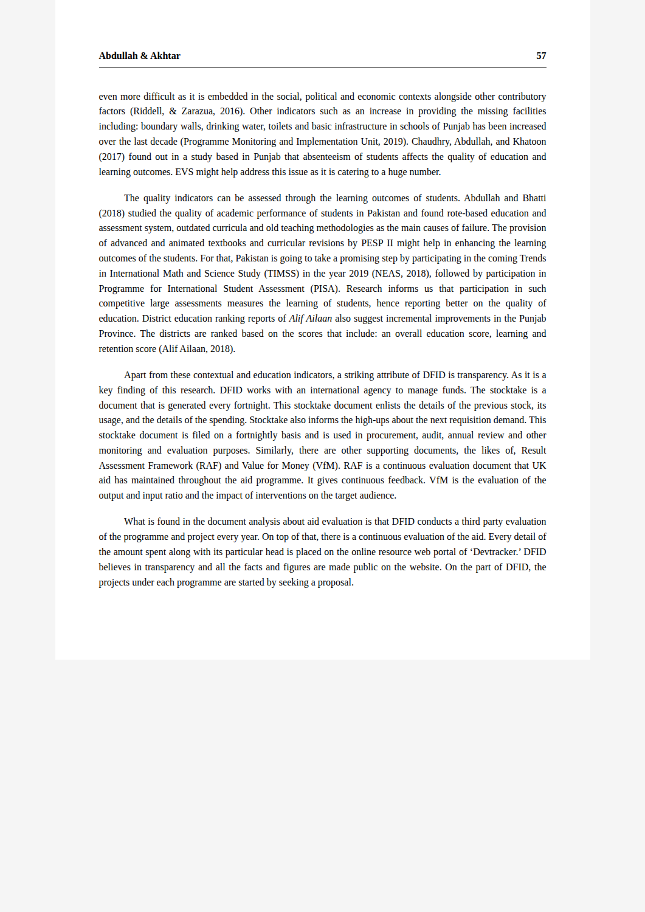Abdullah & Akhtar 57
even more difficult as it is embedded in the social, political and economic contexts alongside other contributory factors (Riddell, & Zarazua, 2016). Other indicators such as an increase in providing the missing facilities including: boundary walls, drinking water, toilets and basic infrastructure in schools of Punjab has been increased over the last decade (Programme Monitoring and Implementation Unit, 2019). Chaudhry, Abdullah, and Khatoon (2017) found out in a study based in Punjab that absenteeism of students affects the quality of education and learning outcomes. EVS might help address this issue as it is catering to a huge number.
The quality indicators can be assessed through the learning outcomes of students. Abdullah and Bhatti (2018) studied the quality of academic performance of students in Pakistan and found rote-based education and assessment system, outdated curricula and old teaching methodologies as the main causes of failure. The provision of advanced and animated textbooks and curricular revisions by PESP II might help in enhancing the learning outcomes of the students. For that, Pakistan is going to take a promising step by participating in the coming Trends in International Math and Science Study (TIMSS) in the year 2019 (NEAS, 2018), followed by participation in Programme for International Student Assessment (PISA). Research informs us that participation in such competitive large assessments measures the learning of students, hence reporting better on the quality of education. District education ranking reports of Alif Ailaan also suggest incremental improvements in the Punjab Province. The districts are ranked based on the scores that include: an overall education score, learning and retention score (Alif Ailaan, 2018).
Apart from these contextual and education indicators, a striking attribute of DFID is transparency. As it is a key finding of this research. DFID works with an international agency to manage funds. The stocktake is a document that is generated every fortnight. This stocktake document enlists the details of the previous stock, its usage, and the details of the spending. Stocktake also informs the high-ups about the next requisition demand. This stocktake document is filed on a fortnightly basis and is used in procurement, audit, annual review and other monitoring and evaluation purposes. Similarly, there are other supporting documents, the likes of, Result Assessment Framework (RAF) and Value for Money (VfM). RAF is a continuous evaluation document that UK aid has maintained throughout the aid programme. It gives continuous feedback. VfM is the evaluation of the output and input ratio and the impact of interventions on the target audience.
What is found in the document analysis about aid evaluation is that DFID conducts a third party evaluation of the programme and project every year. On top of that, there is a continuous evaluation of the aid. Every detail of the amount spent along with its particular head is placed on the online resource web portal of ‘Devtracker.’ DFID believes in transparency and all the facts and figures are made public on the website. On the part of DFID, the projects under each programme are started by seeking a proposal.